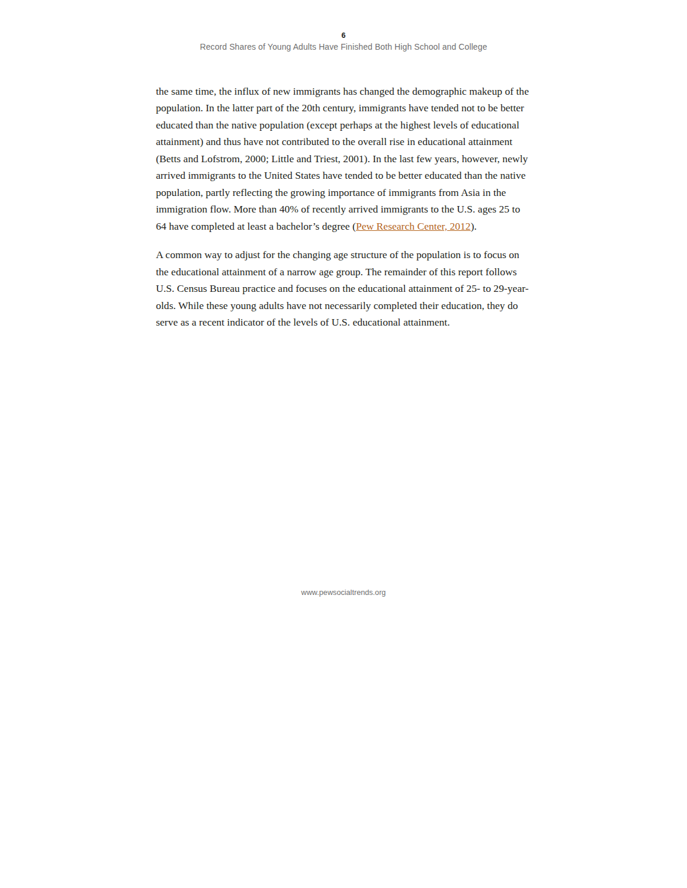6
Record Shares of Young Adults Have Finished Both High School and College
the same time, the influx of new immigrants has changed the demographic makeup of the population. In the latter part of the 20th century, immigrants have tended not to be better educated than the native population (except perhaps at the highest levels of educational attainment) and thus have not contributed to the overall rise in educational attainment (Betts and Lofstrom, 2000; Little and Triest, 2001). In the last few years, however, newly arrived immigrants to the United States have tended to be better educated than the native population, partly reflecting the growing importance of immigrants from Asia in the immigration flow. More than 40% of recently arrived immigrants to the U.S. ages 25 to 64 have completed at least a bachelor’s degree (Pew Research Center, 2012).
A common way to adjust for the changing age structure of the population is to focus on the educational attainment of a narrow age group. The remainder of this report follows U.S. Census Bureau practice and focuses on the educational attainment of 25- to 29-year-olds. While these young adults have not necessarily completed their education, they do serve as a recent indicator of the levels of U.S. educational attainment.
www.pewsocialtrends.org